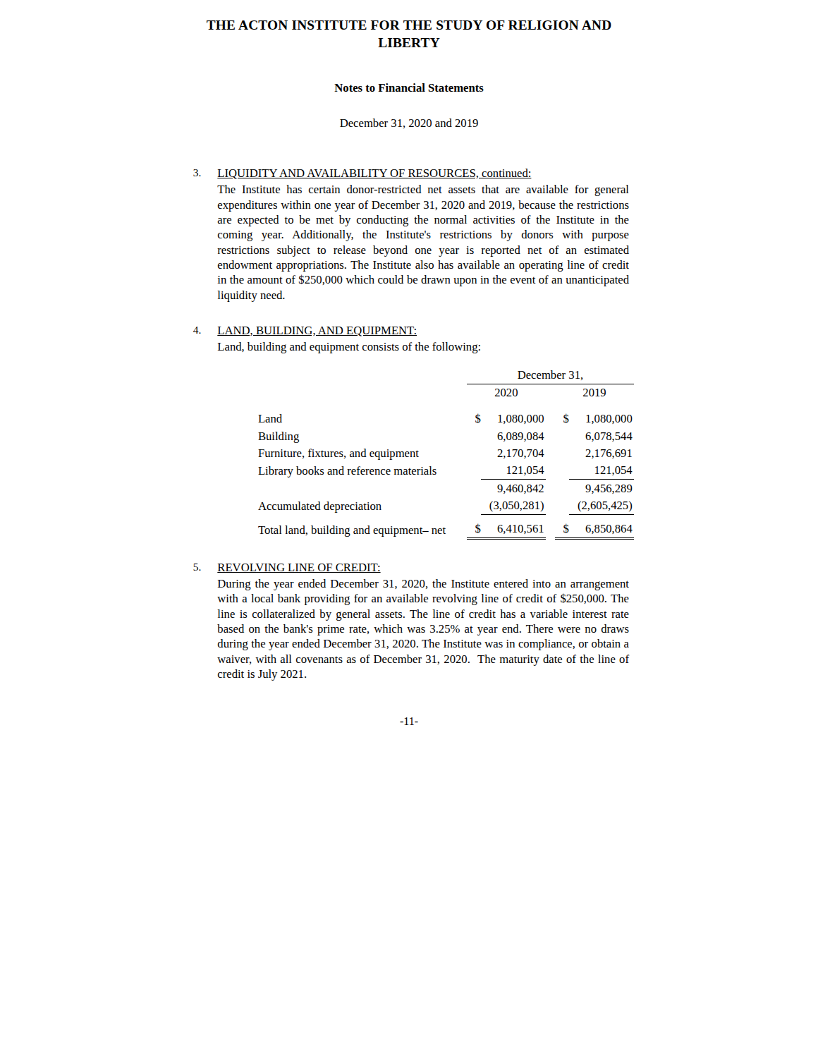THE ACTON INSTITUTE FOR THE STUDY OF RELIGION AND LIBERTY
Notes to Financial Statements
December 31, 2020 and 2019
3. LIQUIDITY AND AVAILABILITY OF RESOURCES, continued:
The Institute has certain donor-restricted net assets that are available for general expenditures within one year of December 31, 2020 and 2019, because the restrictions are expected to be met by conducting the normal activities of the Institute in the coming year. Additionally, the Institute's restrictions by donors with purpose restrictions subject to release beyond one year is reported net of an estimated endowment appropriations. The Institute also has available an operating line of credit in the amount of $250,000 which could be drawn upon in the event of an unanticipated liquidity need.
4. LAND, BUILDING, AND EQUIPMENT:
Land, building and equipment consists of the following:
| | December 31, |
| | 2020 | | 2019 |
| Land | $ | 1,080,000 | | $ | 1,080,000 |
| Building | | 6,089,084 | | | 6,078,544 |
| Furniture, fixtures, and equipment | | 2,170,704 | | | 2,176,691 |
| Library books and reference materials | | 121,054 | | | 121,054 |
| | | 9,460,842 | | | 9,456,289 |
| Accumulated depreciation | | (3,050,281) | | | (2,605,425) |
| Total land, building and equipment– net | $ | 6,410,561 | | $ | 6,850,864 |
5. REVOLVING LINE OF CREDIT:
During the year ended December 31, 2020, the Institute entered into an arrangement with a local bank providing for an available revolving line of credit of $250,000. The line is collateralized by general assets. The line of credit has a variable interest rate based on the bank's prime rate, which was 3.25% at year end. There were no draws during the year ended December 31, 2020. The Institute was in compliance, or obtain a waiver, with all covenants as of December 31, 2020. The maturity date of the line of credit is July 2021.
-11-